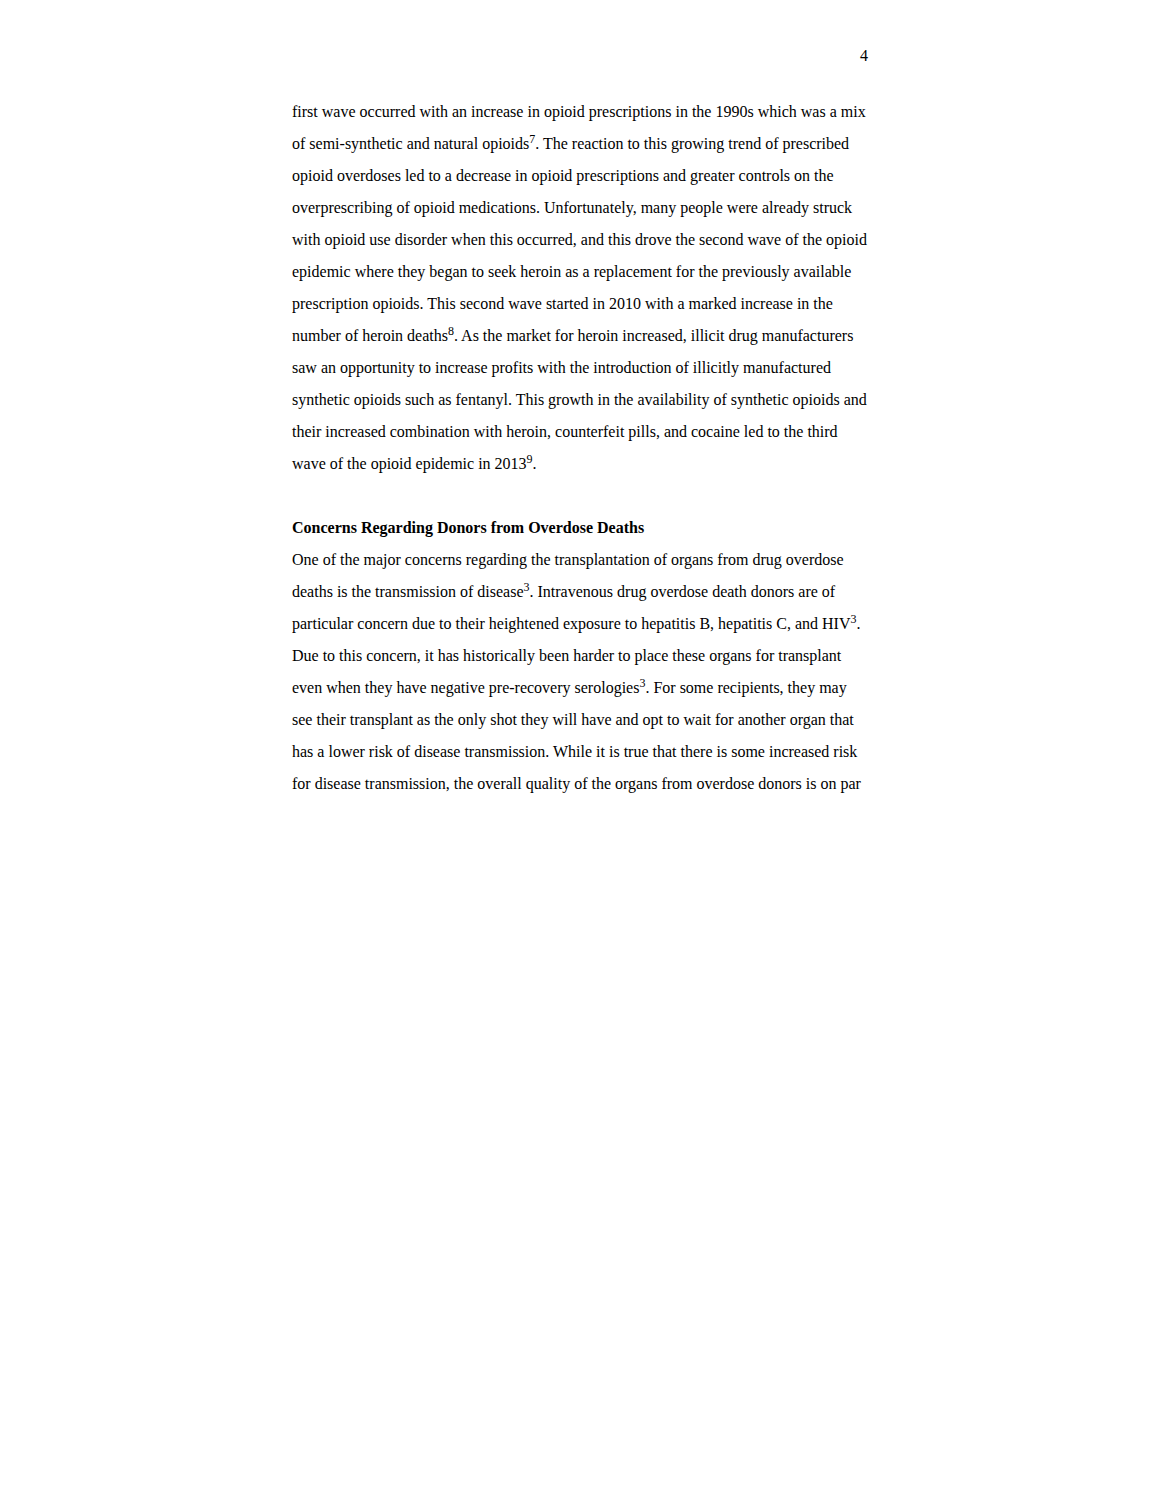4
first wave occurred with an increase in opioid prescriptions in the 1990s which was a mix of semi-synthetic and natural opioids7. The reaction to this growing trend of prescribed opioid overdoses led to a decrease in opioid prescriptions and greater controls on the overprescribing of opioid medications. Unfortunately, many people were already struck with opioid use disorder when this occurred, and this drove the second wave of the opioid epidemic where they began to seek heroin as a replacement for the previously available prescription opioids. This second wave started in 2010 with a marked increase in the number of heroin deaths8. As the market for heroin increased, illicit drug manufacturers saw an opportunity to increase profits with the introduction of illicitly manufactured synthetic opioids such as fentanyl. This growth in the availability of synthetic opioids and their increased combination with heroin, counterfeit pills, and cocaine led to the third wave of the opioid epidemic in 20139.
Concerns Regarding Donors from Overdose Deaths
One of the major concerns regarding the transplantation of organs from drug overdose deaths is the transmission of disease3. Intravenous drug overdose death donors are of particular concern due to their heightened exposure to hepatitis B, hepatitis C, and HIV3. Due to this concern, it has historically been harder to place these organs for transplant even when they have negative pre-recovery serologies3. For some recipients, they may see their transplant as the only shot they will have and opt to wait for another organ that has a lower risk of disease transmission. While it is true that there is some increased risk for disease transmission, the overall quality of the organs from overdose donors is on par